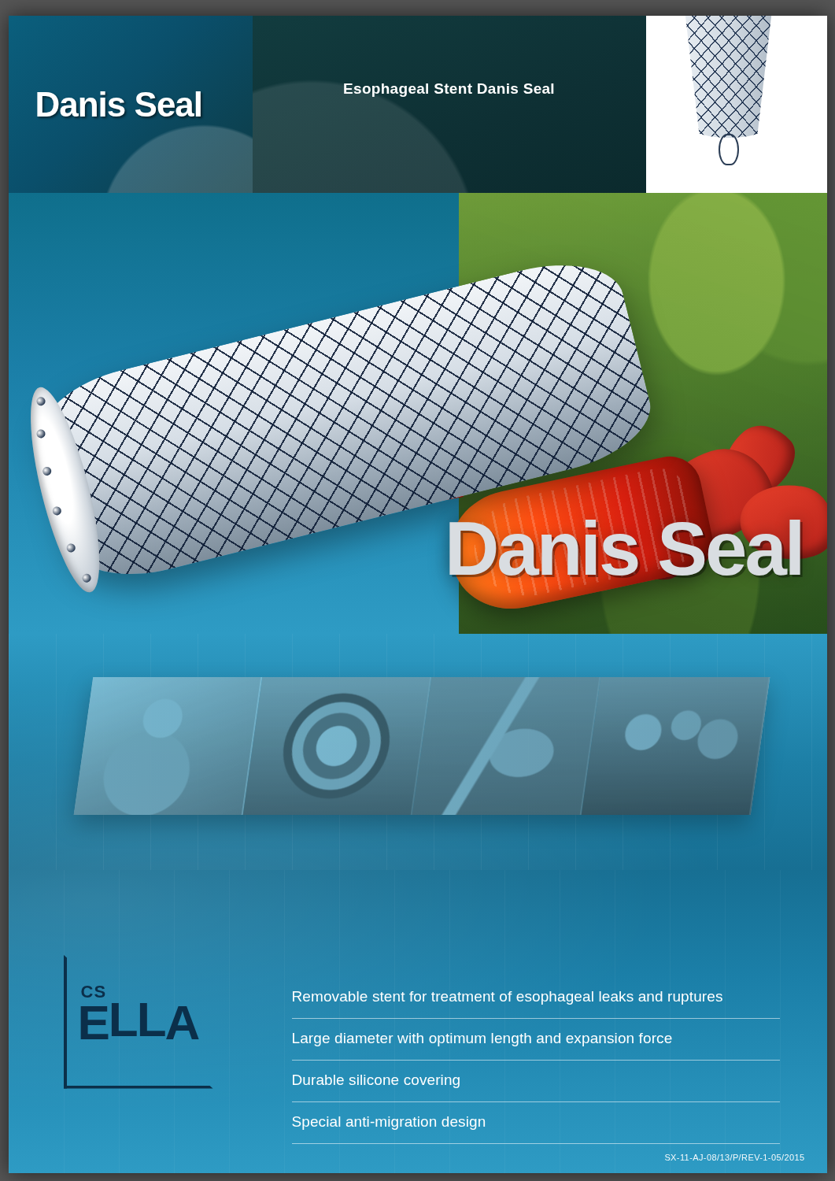Danis Seal
Esophageal Stent Danis Seal
Danis Seal
CS
ELLA
Removable stent for treatment of esophageal leaks and ruptures
Large diameter with optimum length and expansion force
Durable silicone covering
Special anti-migration design
SX-11-AJ-08/13/P/REV-1-05/2015